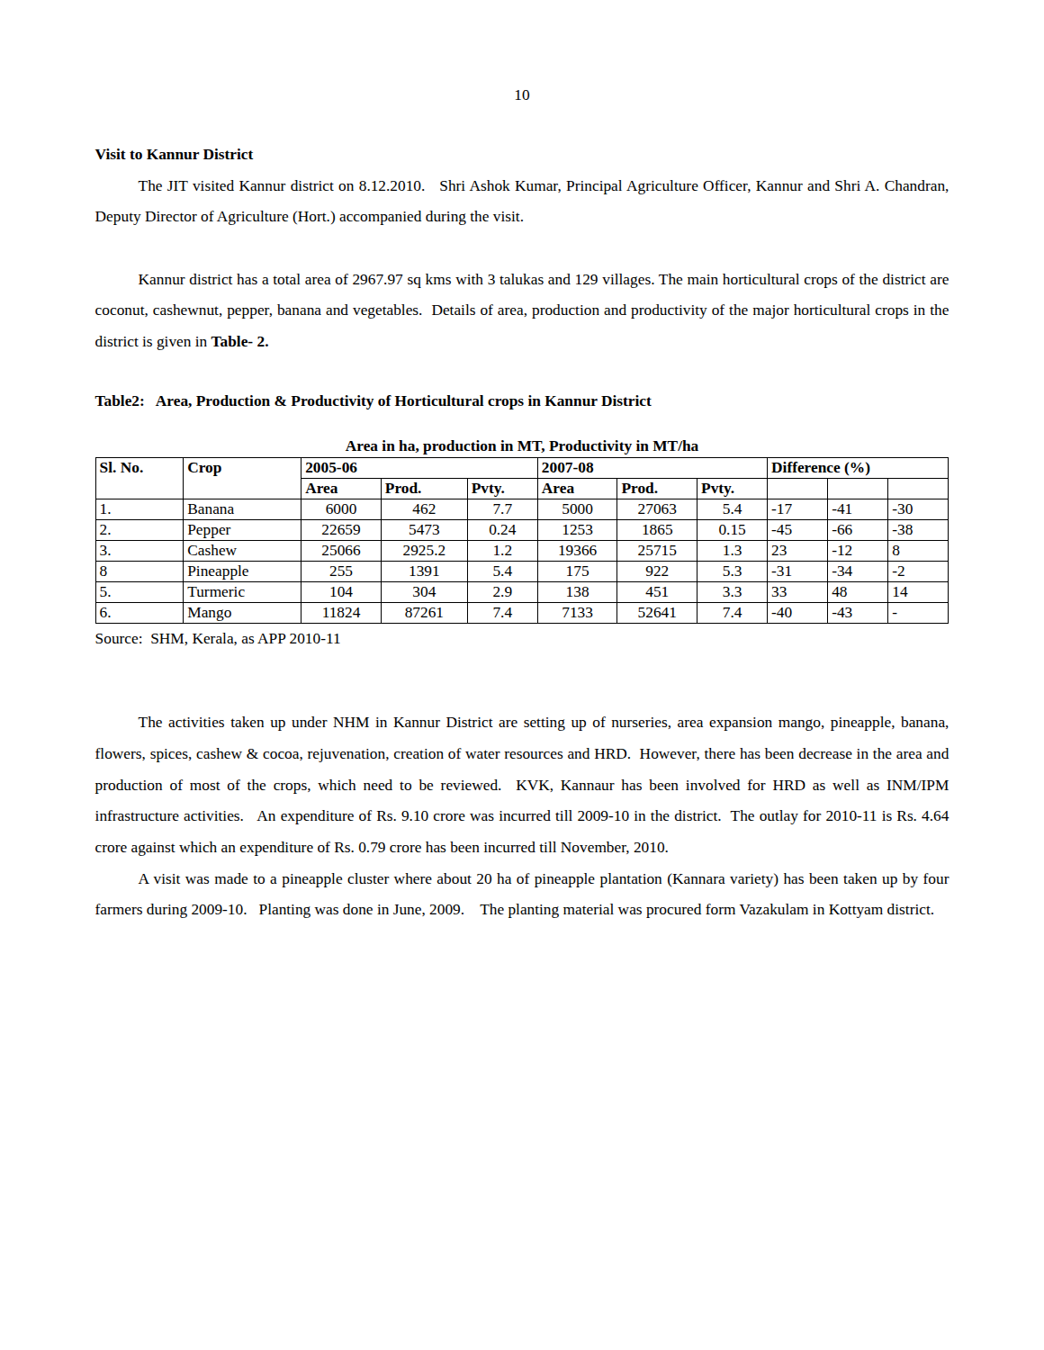10
Visit to Kannur District
The JIT visited Kannur district on 8.12.2010. Shri Ashok Kumar, Principal Agriculture Officer, Kannur and Shri A. Chandran, Deputy Director of Agriculture (Hort.) accompanied during the visit.
Kannur district has a total area of 2967.97 sq kms with 3 talukas and 129 villages. The main horticultural crops of the district are coconut, cashewnut, pepper, banana and vegetables. Details of area, production and productivity of the major horticultural crops in the district is given in Table- 2.
Table2: Area, Production & Productivity of Horticultural crops in Kannur District
Area in ha, production in MT, Productivity in MT/ha
| Sl. No. | Crop | 2005-06 | 2007-08 | Difference (%) |
| Area | Prod. | Pvty. | Area | Prod. | Pvty. | | | |
| 1. | Banana | 6000 | 462 | 7.7 | 5000 | 27063 | 5.4 | -17 | -41 | -30 |
| 2. | Pepper | 22659 | 5473 | 0.24 | 1253 | 1865 | 0.15 | -45 | -66 | -38 |
| 3. | Cashew | 25066 | 2925.2 | 1.2 | 19366 | 25715 | 1.3 | 23 | -12 | 8 |
| 8 | Pineapple | 255 | 1391 | 5.4 | 175 | 922 | 5.3 | -31 | -34 | -2 |
| 5. | Turmeric | 104 | 304 | 2.9 | 138 | 451 | 3.3 | 33 | 48 | 14 |
| 6. | Mango | 11824 | 87261 | 7.4 | 7133 | 52641 | 7.4 | -40 | -43 | - |
Source: SHM, Kerala, as APP 2010-11
The activities taken up under NHM in Kannur District are setting up of nurseries, area expansion mango, pineapple, banana, flowers, spices, cashew & cocoa, rejuvenation, creation of water resources and HRD. However, there has been decrease in the area and production of most of the crops, which need to be reviewed. KVK, Kannaur has been involved for HRD as well as INM/IPM infrastructure activities. An expenditure of Rs. 9.10 crore was incurred till 2009-10 in the district. The outlay for 2010-11 is Rs. 4.64 crore against which an expenditure of Rs. 0.79 crore has been incurred till November, 2010.
A visit was made to a pineapple cluster where about 20 ha of pineapple plantation (Kannara variety) has been taken up by four farmers during 2009-10. Planting was done in June, 2009. The planting material was procured form Vazakulam in Kottyam district.